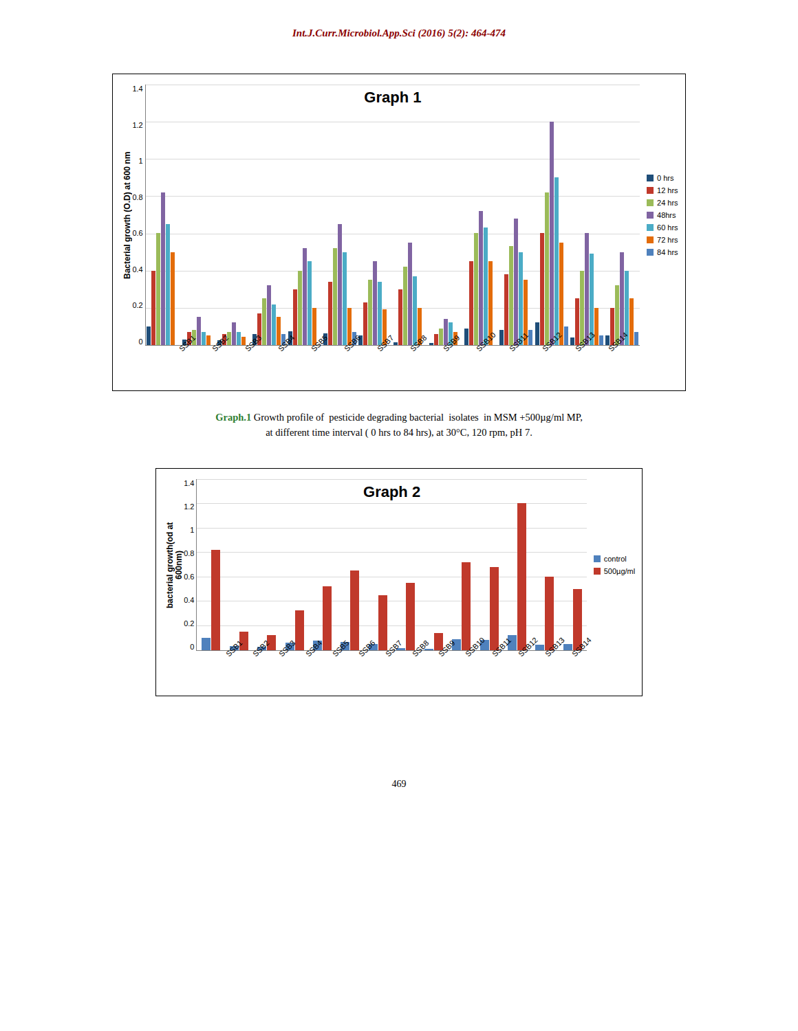Int.J.Curr.Microbiol.App.Sci (2016) 5(2): 464-474
Bacterial growth (O.D) at 600 nm
1.4
1.2
1
0.8
0.6
0.4
0.2
0
Graph 1
0 hrs
12 hrs
24 hrs
48hrs
60 hrs
72 hrs
84 hrs
SSB1 SSB2 SSB3 SSB4 SSB5 SSB6 SSB7 SSB8 SSB9 SSB10 SSB11 SSB12 SSB13 SSB14
Graph.1 Growth profile of pesticide degrading bacterial isolates in MSM +500µg/ml MP,
at different time interval ( 0 hrs to 84 hrs), at 30°C, 120 rpm, pH 7.
bacterial growth(od at
600nm)
1.4
1.2
1
0.8
0.6
0.4
0.2
0
Graph 2
control
500µg/ml
SSB1 SSB2 SSB3 SSB4 SSB5 SSB6 SSB7 SSB8 SSB9 SSB10 SSB11 SSB12 SSB13 SSB14
469